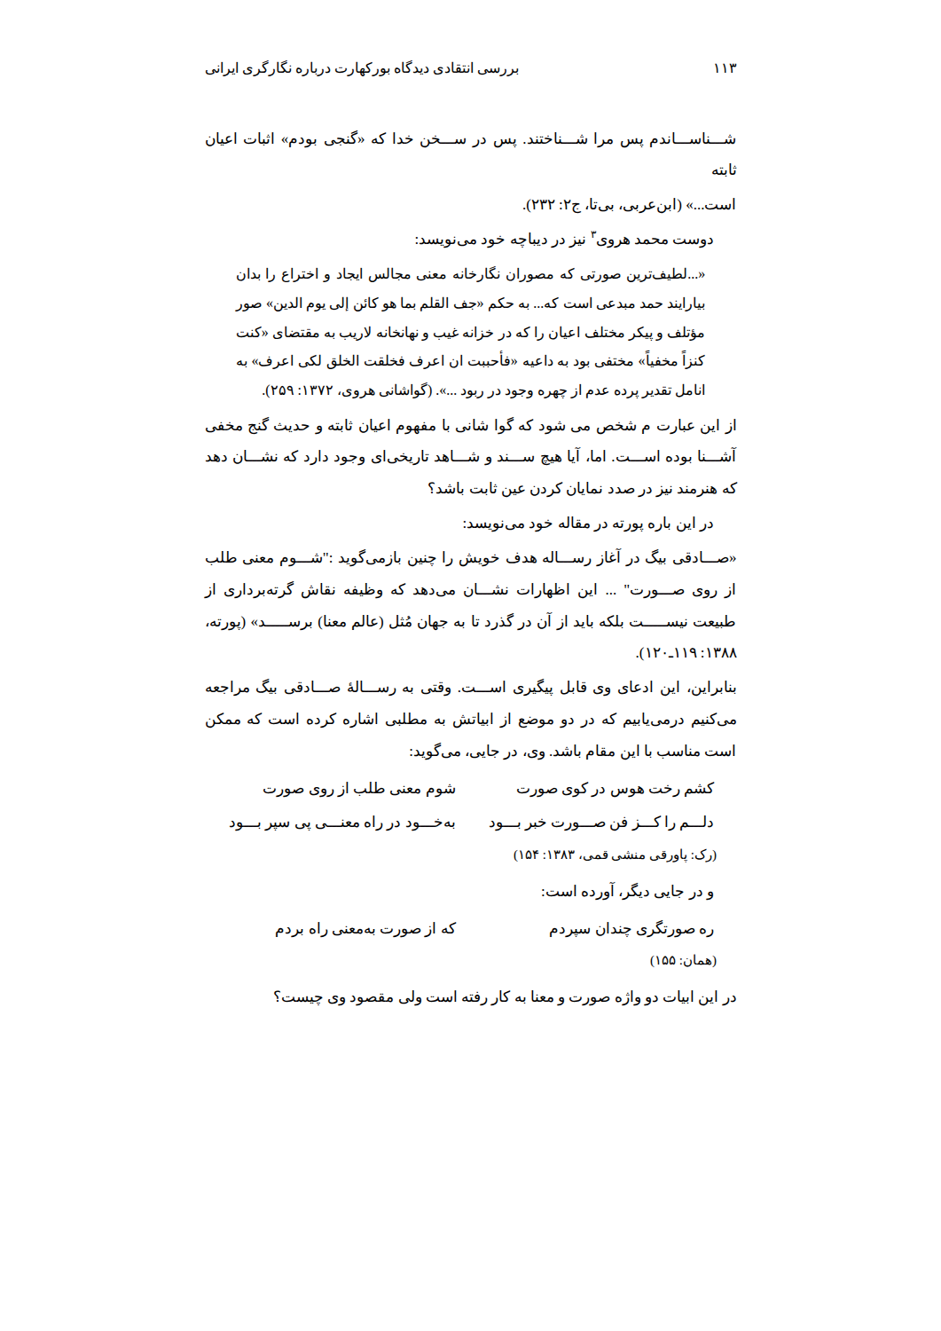۱۱۳ بررسی انتقادی دیدگاه بورکهارت درباره نگارگری ایرانی
شـــناســـاندم پس مرا شـــناختند. پس در ســـخن خدا که «گنجی بودم» اثبات اعیان ثابته
است...» (ابن‌عربی، بی‌تا، ج۲: ۲۳۲).
دوست محمد هروی۳ نیز در دیباچه خود می‌نویسد:
«...لطیف‌ترین صورتی که مصوران نگارخانه معنی مجالس ایجاد و اختراع را بدان بیارایند حمد مبدعی است که... به حکم «جف القلم بما هو کائن إلی یوم الدین» صور مؤتلف و پیکر مختلف اعیان را که در خزانه غیب و نهانخانه لاریب به مقتضای «کنت کنزاً مخفیاً» مختفی بود به داعیه «فأحببت ان اعرف فخلقت الخلق لکی اعرف» به انامل تقدیر پرده عدم از چهره وجود در ربود ...». (گواشانی هروی، ۱۳۷۲: ۲۵۹).
از این عبارت م شخص می شود که گوا شانی با مفهوم اعیان ثابته و حدیث گنج مخفی آشـــنا بوده اســـت. اما، آیا هیچ ســـند و شـــاهد تاریخی‌ای وجود دارد که نشـــان دهد که هنرمند نیز در صدد نمایان کردن عین ثابت باشد؟
در این باره پورته در مقاله خود می‌نویسد:
«صـــادقی بیگ در آغاز رســـاله هدف خویش را چنین بازمی‌گوید :"شـــوم معنی طلب از روی صـــورت" ... این اظهارات نشـــان می‌دهد که وظیفه نقاش گرته‌برداری از طبیعت نیســـــت بلکه باید از آن در گذرد تا به جهان مُثل (عالم معنا) برســـــد» (پورته، ۱۳۸۸: ۱۱۹ـ۱۲۰).
بنابراین، این ادعای وی قابل پیگیری اســـت. وقتی به رســـالۀ صـــادقی بیگ مراجعه می‌کنیم درمی‌یابیم که در دو موضع از ابیاتش به مطلبی اشاره کرده است که ممکن است مناسب با این مقام باشد. وی، در جایی، می‌گوید:
کشم رخت هوس در کوی صورت شوم معنی طلب از روی صورت
دلـــم را کـــز فن صـــورت خبر بـــود به‌خـــود در راه معنـــی پی سپر بـــود
(رک: پاورقی منشی قمی، ۱۳۸۳: ۱۵۴)
و در جایی دیگر، آورده است:
ره صورتگری چندان سپردم که از صورت به‌معنی راه بردم
(همان: ۱۵۵)
در این ابیات دو واژه صورت و معنا به کار رفته است ولی مقصود وی چیست؟